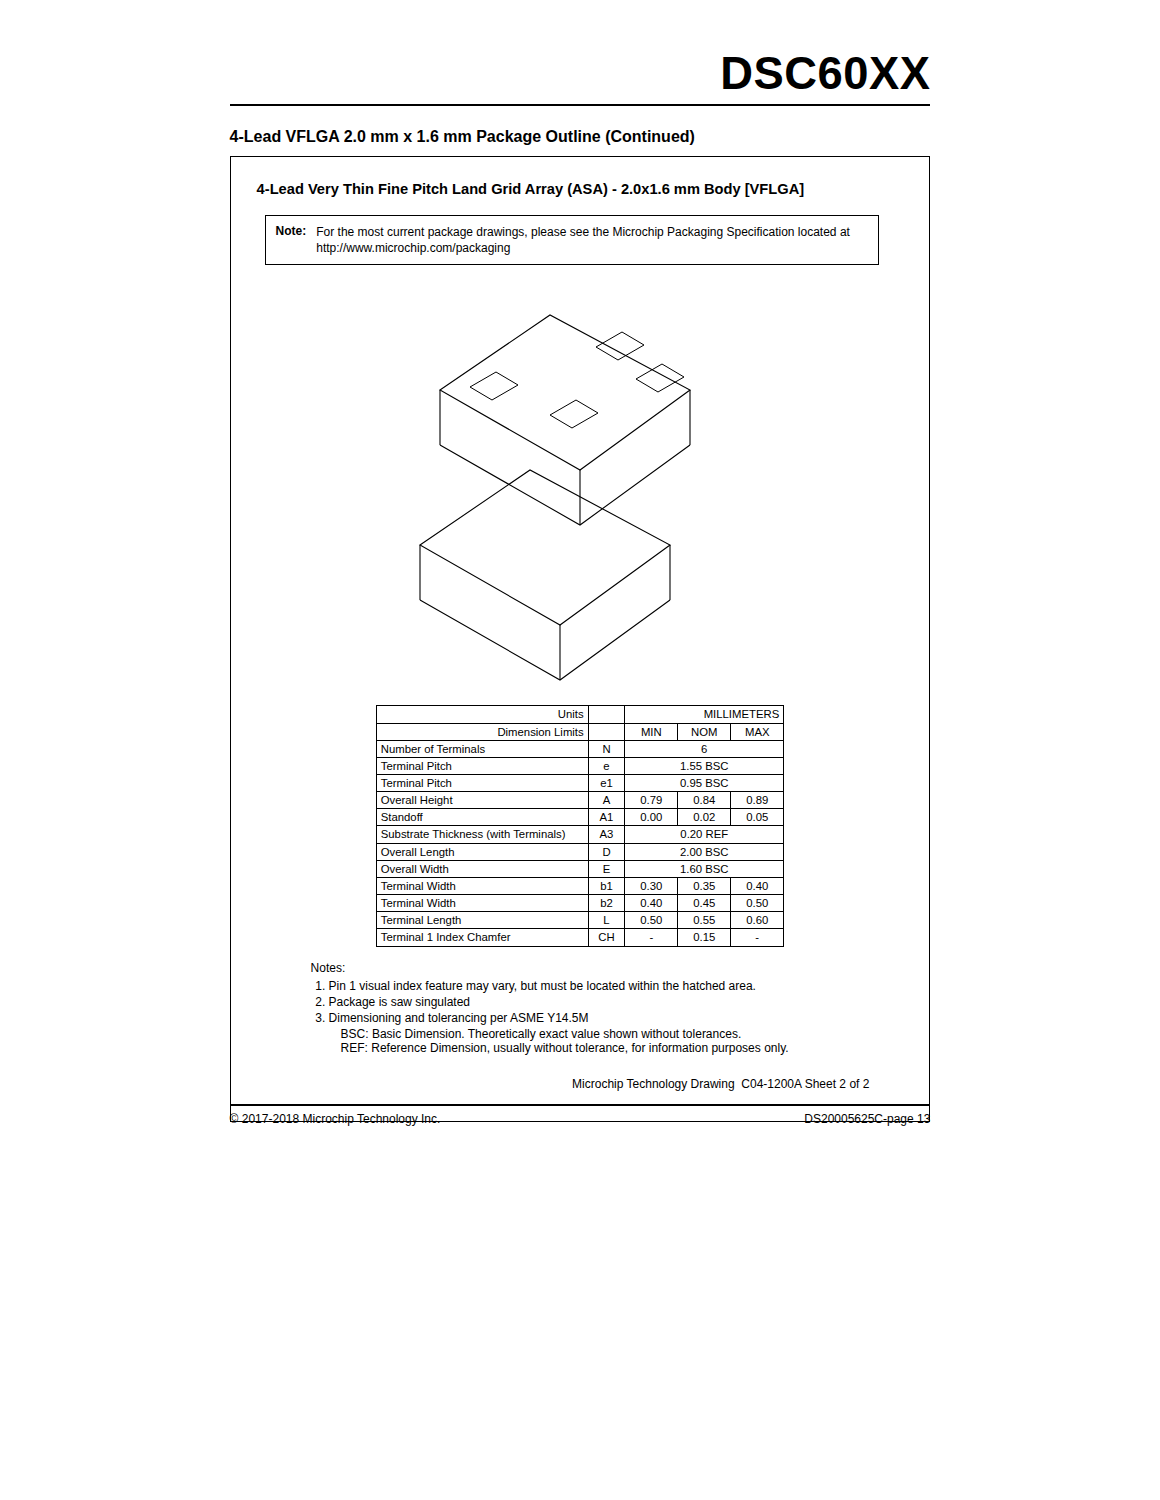DSC60XX
4-Lead VFLGA 2.0 mm x 1.6 mm Package Outline (Continued)
4-Lead Very Thin Fine Pitch Land Grid Array (ASA) - 2.0x1.6 mm Body [VFLGA]
Note:
For the most current package drawings, please see the Microchip Packaging Specification located at http://www.microchip.com/packaging
| Units | | MILLIMETERS |
| Dimension Limits | | MIN | NOM | MAX |
| Number of Terminals | N | 6 |
| Terminal Pitch | e | 1.55 BSC |
| Terminal Pitch | e1 | 0.95 BSC |
| Overall Height | A | 0.79 | 0.84 | 0.89 |
| Standoff | A1 | 0.00 | 0.02 | 0.05 |
| Substrate Thickness (with Terminals) | A3 | 0.20 REF |
| Overall Length | D | 2.00 BSC |
| Overall Width | E | 1.60 BSC |
| Terminal Width | b1 | 0.30 | 0.35 | 0.40 |
| Terminal Width | b2 | 0.40 | 0.45 | 0.50 |
| Terminal Length | L | 0.50 | 0.55 | 0.60 |
| Terminal 1 Index Chamfer | CH | - | 0.15 | - |
Notes:
Pin 1 visual index feature may vary, but must be located within the hatched area.
Package is saw singulated
Dimensioning and tolerancing per ASME Y14.5M
BSC: Basic Dimension. Theoretically exact value shown without tolerances.
REF: Reference Dimension, usually without tolerance, for information purposes only.
Microchip Technology Drawing C04-1200A Sheet 2 of 2
© 2017-2018 Microchip Technology Inc.
DS20005625C-page 13